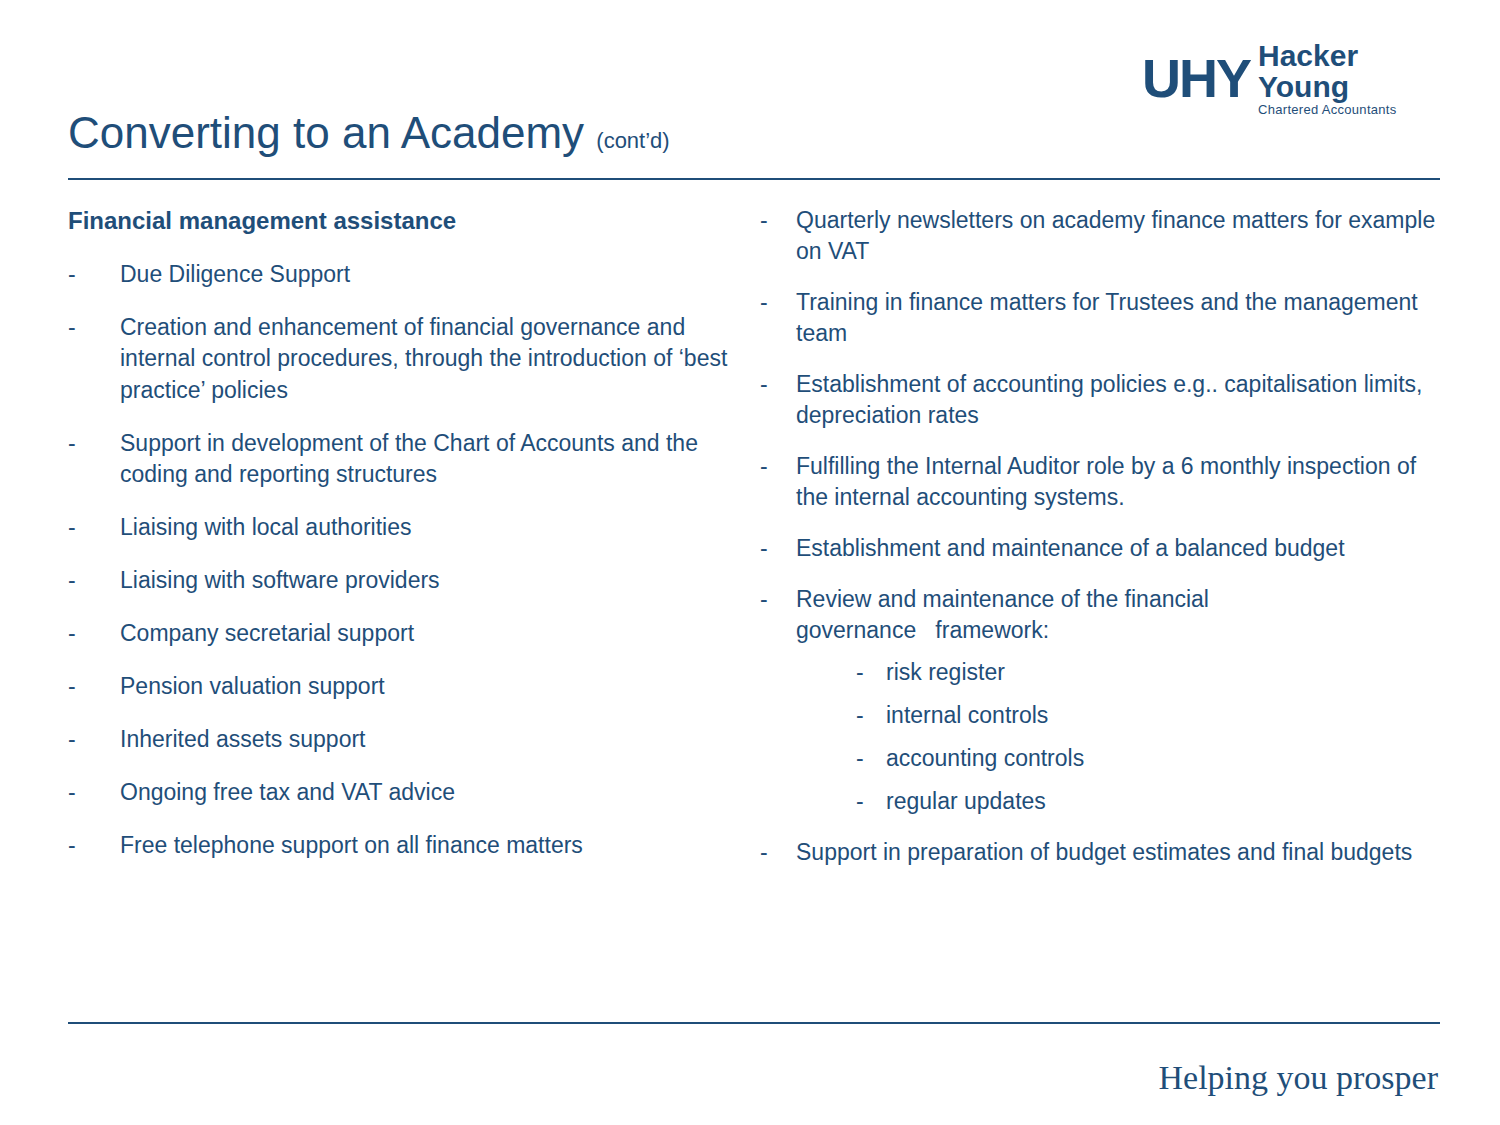UHY Hacker Young Chartered Accountants
Converting to an Academy (cont’d)
Financial management assistance
Due Diligence Support
Creation and enhancement of financial governance and internal control procedures, through the introduction of ‘best practice’ policies
Support in development of the Chart of Accounts and the coding and reporting structures
Liaising with local authorities
Liaising with software providers
Company secretarial support
Pension valuation support
Inherited assets support
Ongoing free tax and VAT advice
Free telephone support on all finance matters
Quarterly newsletters on academy finance matters for example on VAT
Training in finance matters for Trustees and the management team
Establishment of accounting policies e.g.. capitalisation limits, depreciation rates
Fulfilling the Internal Auditor role by a 6 monthly inspection of the internal accounting systems.
Establishment and maintenance of a balanced budget
Review and maintenance of the financial governance framework:
risk register
internal controls
accounting controls
regular updates
Support in preparation of budget estimates and final budgets
Helping you prosper